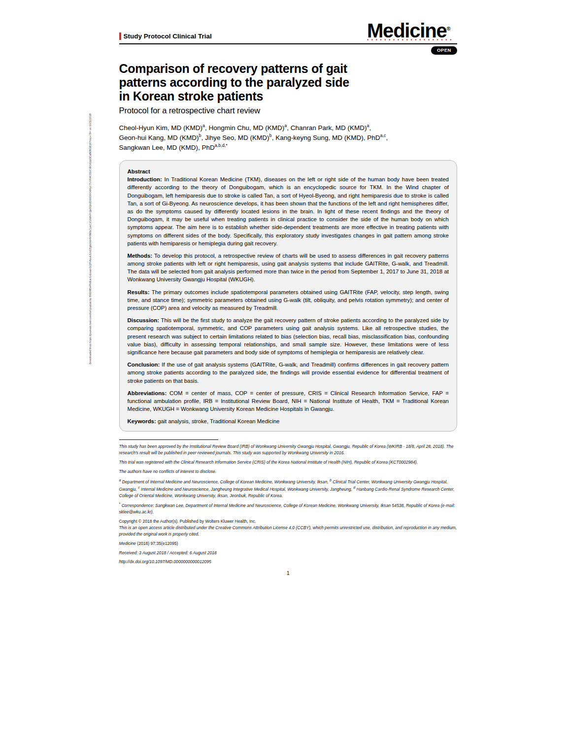Downloaded from https://journals.lww.com/md-journal by BhDMf5ePHKav1zEoum1tQfN4a+kJLhEZgbsIHo4XMi0hCywCX1AWnYQp/IlQrHD3i3D0OdRyi7TvSFl4Cf3VC4/OAVpDDa8KKGKV0Ymy+78= on 10/11/2018
Study Protocol Clinical Trial
Medicine®• • • • • • • • • • • • • • • • • • • •
OPEN
Comparison of recovery patterns of gait
patterns according to the paralyzed side
in Korean stroke patients
Protocol for a retrospective chart review
Cheol-Hyun Kim, MD (KMD)a, Hongmin Chu, MD (KMD)a, Chanran Park, MD (KMD)a,
Geon-hui Kang, MD (KMD)b, Jihye Seo, MD (KMD)b, Kang-keyng Sung, MD (KMD), PhDa,c,
Sangkwan Lee, MD (KMD), PhDa,b,d,*
Abstract
Introduction: In Traditional Korean Medicine (TKM), diseases on the left or right side of the human body have been treated differently according to the theory of Donguibogam, which is an encyclopedic source for TKM. In the Wind chapter of Donguibogam, left hemiparesis due to stroke is called Tan, a sort of Hyeol-Byeong, and right hemiparesis due to stroke is called Tan, a sort of Gi-Byeong. As neuroscience develops, it has been shown that the functions of the left and right hemispheres differ, as do the symptoms caused by differently located lesions in the brain. In light of these recent findings and the theory of Donguibogam, it may be useful when treating patients in clinical practice to consider the side of the human body on which symptoms appear. The aim here is to establish whether side-dependent treatments are more effective in treating patients with symptoms on different sides of the body. Specifically, this exploratory study investigates changes in gait pattern among stroke patients with hemiparesis or hemiplegia during gait recovery.
Methods: To develop this protocol, a retrospective review of charts will be used to assess differences in gait recovery patterns among stroke patients with left or right hemiparesis, using gait analysis systems that include GAITRite, G-walk, and Treadmill. The data will be selected from gait analysis performed more than twice in the period from September 1, 2017 to June 31, 2018 at Wonkwang University Gwangju Hospital (WKUGH).
Results: The primary outcomes include spatiotemporal parameters obtained using GAITRite (FAP, velocity, step length, swing time, and stance time); symmetric parameters obtained using G-walk (tilt, obliquity, and pelvis rotation symmetry); and center of pressure (COP) area and velocity as measured by Treadmill.
Discussion: This will be the first study to analyze the gait recovery pattern of stroke patients according to the paralyzed side by comparing spatiotemporal, symmetric, and COP parameters using gait analysis systems. Like all retrospective studies, the present research was subject to certain limitations related to bias (selection bias, recall bias, misclassification bias, confounding value bias), difficulty in assessing temporal relationships, and small sample size. However, these limitations were of less significance here because gait parameters and body side of symptoms of hemiplegia or hemiparesis are relatively clear.
Conclusion: If the use of gait analysis systems (GAITRite, G-walk, and Treadmill) confirms differences in gait recovery pattern among stroke patients according to the paralyzed side, the findings will provide essential evidence for differential treatment of stroke patients on that basis.
Abbreviations: COM = center of mass, COP = center of pressure, CRIS = Clinical Research Information Service, FAP = functional ambulation profile, IRB = Institutional Review Board, NIH = National Institute of Health, TKM = Traditional Korean Medicine, WKUGH = Wonkwang University Korean Medicine Hospitals in Gwangju.
Keywords: gait analysis, stroke, Traditional Korean Medicine
This study has been approved by the Institutional Review Board (IRB) of Wonkwang University Gwangju Hospital, Gwangju, Republic of Korea (WKIRB - 18/8, April 28, 2018). The research's result will be published in peer-reviewed journals. This study was supported by Wonkwang University in 2016.
This trial was registered with the Clinical Research Information Service (CRIS) of the Korea National Institute of Health (NIH), Republic of Korea (KCT0002984).
The authors have no conflicts of interest to disclose.
a Department of Internal Medicine and Neuroscience, College of Korean Medicine, Wonkwang University, Iksan, b Clinical Trial Center, Wonkwang University Gwangju Hospital, Gwangju, c Internal Medicine and Neuroscience, Jangheung Integrative Medical Hospital, Wonkwang University, Jangheung, d Hanbang Cardio-Renal Syndrome Research Center, College of Oriental Medicine, Wonkwang University, Iksan, Jeonbuk, Republic of Korea.
* Correspondence: Sangkwan Lee, Department of Internal Medicine and Neuroscience, College of Korean Medicine, Wonkwang University, Iksan 54538, Republic of Korea (e-mail: sklee@wku.ac.kr).
Copyright © 2018 the Author(s). Published by Wolters Kluwer Health, Inc.
This is an open access article distributed under the Creative Commons Attribution License 4.0 (CCBY), which permits unrestricted use, distribution, and reproduction in any medium, provided the original work is properly cited.
Medicine (2018) 97:35(e12095)
Received: 3 August 2018 / Accepted: 6 August 2018
http://dx.doi.org/10.1097/MD.0000000000012095
1